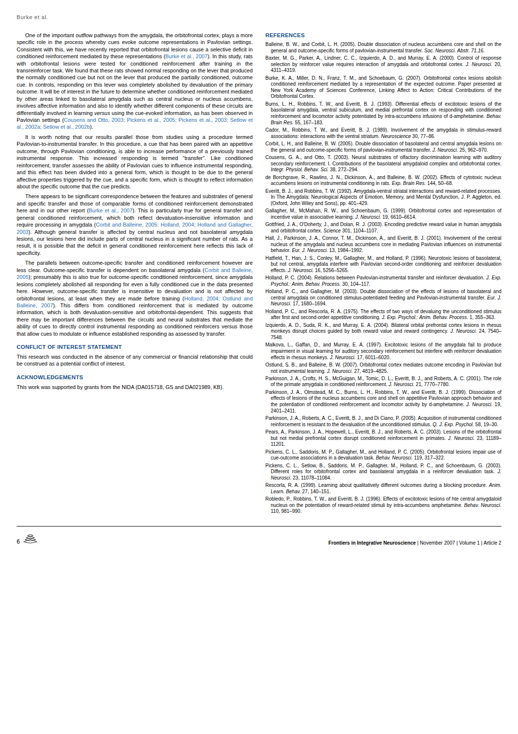Burke et al.
One of the important outflow pathways from the amygdala, the orbitofrontal cortex, plays a more specific role in the process whereby cues evoke outcome representations in Pavlovian settings. Consistent with this, we have recently reported that orbitofrontal lesions cause a selective deficit in conditioned reinforcement mediated by these representations (Burke et al., 2007). In this study, rats with orbitofrontal lesions were tested for conditioned reinforcement after training in the transreinforcer task. We found that these rats showed normal responding on the lever that produced the normally conditioned cue but not on the lever that produced the partially conditioned, outcome cue. In controls, responding on this lever was completely abolished by devaluation of the primary outcome. It will be of interest in the future to determine whether conditioned reinforcement mediated by other areas linked to basolateral amygdala such as central nucleus or nucleus accumbens, involves affective information and also to identify whether different components of these circuits are differentially involved in learning versus using the cue-evoked information, as has been observed in Pavlovian settings (Cousens and Otto, 2003; Pickens et al., 2005; Pickens et al., 2003; Setlow et al., 2002a; Setlow et al., 2002b).
It is worth noting that our results parallel those from studies using a procedure termed Pavlovian-to-instrumental transfer. In this procedure, a cue that has been paired with an appetitive outcome, through Pavlovian conditioning, is able to increase performance of a previously trained instrumental response. This increased responding is termed “transfer”. Like conditioned reinforcement, transfer assesses the ability of Pavlovian cues to influence instrumental responding, and this effect has been divided into a general form, which is thought to be due to the general affective properties triggered by the cue, and a specific form, which is thought to reflect information about the specific outcome that the cue predicts.
There appears to be significant correspondence between the features and substrates of general and specific transfer and those of comparable forms of conditioned reinforcement demonstrated here and in our other report (Burke et al., 2007). This is particularly true for general transfer and general conditioned reinforcement, which both reflect devaluation-insensitive information and require processing in amygdala (Corbit and Balleine, 2005; Holland, 2004; Holland and Gallagher, 2003). Although general transfer is affected by central nucleus and not basolateral amygdala lesions, our lesions here did include parts of central nucleus in a significant number of rats. As a result, it is possible that the deficit in general conditioned reinforcement here reflects this lack of specificity.
The parallels between outcome-specific transfer and conditioned reinforcement however are less clear. Outcome-specific transfer is dependent on basolateral amygdala (Corbit and Balleine, 2005); presumably this is also true for outcome-specific conditioned reinforcement, since amygdala lesions completely abolished all responding for even a fully conditioned cue in the data presented here. However, outcome-specific transfer is insensitive to devaluation and is not affected by orbitofrontal lesions, at least when they are made before training (Holland, 2004; Ostlund and Balleine, 2007). This differs from conditioned reinforcement that is mediated by outcome information, which is both devaluation-sensitive and orbitofrontal-dependent. This suggests that there may be important differences between the circuits and neural substrates that mediate the ability of cues to directly control instrumental responding as conditioned reinforcers versus those that allow cues to modulate or influence established responding as assessed by transfer.
CONFLICT OF INTEREST STATEMENT
This research was conducted in the absence of any commercial or financial relationship that could be construed as a potential conflict of interest.
ACKNOWLEDGEMENTS
This work was supported by grants from the NIDA (DA015718, GS and DA021989, KB).
REFERENCES
Balleine, B. W., and Corbit, L. H. (2005). Double dissociation of nucleus accumbens core and shell on the general and outcome-specific forms of pavlovian-instrumental transfer. Soc. Neurosci. Abstr. 71.16.
Baxter, M. G., Parker, A., Lindner, C. C., Izquierdo, A. D., and Murray, E. A. (2000). Control of response selection by reinforcer value requires interaction of amygdala and orbitofrontal cortex. J. Neurosci. 20, 4311–4319.
Burke, K. A., Miller, D. N., Franz, T. M., and Schoebaum, G. (2007). Orbitofrontal cortex lesions abolish conditioned reinforcement mediated by a representation of the expected outcome. Paper presented at New York Academy of Sciences Conference, Linking Affect to Action: Critical Contributions of the Orbitofrontal Cortex.
Burns, L. H., Robbins, T. W., and Everitt, B. J. (1993). Differential effects of excitotoxic lesions of the basolateral amygdala, ventral subiculum, and medial prefrontal cortex on responding with conditioned reinforcement and locomotor activity potentiated by intra-accumbens infusions of d-amphetamine. Behav. Brain Res. 55, 167–183.
Cador, M., Robbins, T. W., and Everitt, B. J. (1989). Involvement of the amygdala in stimulus-reward associations: interactions with the ventral striatum. Neuroscience 30, 77–86.
Corbit, L. H., and Balleine, B. W. (2005). Double dissociation of basolateral and central amygdala lesions on the general and outcome-specific forms of pavlovian-instrumental transfer. J. Neurosci. 25, 962–970.
Cousens, G. A., and Otto, T. (2003). Neural substrates of olfactory discrimination learning with auditory secondary reinforcement. I. Contributions of the basolateral amygdaloid complex and orbitofrontal cortex. Integr. Physiol. Behav. Sci. 38, 272–294.
de Borchgrave, R., Rawlins, J. N., Dickinson, A., and Balleine, B. W. (2002). Effects of cytotoxic nucleus accumbens lesions on instrumental conditioning in rats. Exp. Brain Res. 144, 50–68.
Everitt, B. J., and Robbins, T. W. (1992). Amygdala-ventral striatal interactions and reward-related processes. In The Amygdala: Neurological Aspects of Emotion, Memory, and Mental Dysfunction, J. P. Aggleton, ed. (Oxford, John Wiley and Sons), pp. 401–429.
Gallagher, M., McMahan, R. W., and Schoenbaum, G. (1999). Orbitofrontal cortex and representation of incentive value in associative learning. J. Neurosci. 19, 6610–6614.
Gottfried, J. A., O'Doherty, J., and Dolan, R. J. (2003). Encoding predictive reward value in human amygdala and orbitofrontal cortex. Science 301, 1104–1107.
Hall, J., Parkinson, J. A., Connor, T. M., Dickinson, A., and Everitt, B. J. (2001). Involvement of the central nucleus of the amygdala and nucleus accumbens core in mediating Pavlovian influences on instrumental behavior. Eur. J. Neurosci. 13, 1984–1992.
Hatfield, T., Han, J. S., Conley, M., Gallagher, M., and Holland, P. (1996). Neurotoxic lesions of basolateral, but not central, amygdala interfere with Pavlovian second-order conditioning and reinforcer devaluation effects. J. Neurosci. 16, 5256–5265.
Holland, P. C. (2004). Relations between Pavlovian-instrumental transfer and reinforcer devaluation. J. Exp. Psychol.: Anim. Behav. Process. 30, 104–117.
Holland, P. C., and Gallagher, M. (2003). Double dissociation of the effects of lesions of basolateral and central amygdala on conditioned stimulus-potentiated feeding and Pavlovian-instrumental transfer. Eur. J. Neurosci. 17, 1680–1694.
Holland, P. C., and Rescorla, R. A. (1975). The effects of two ways of devaluing the unconditioned stimulus after first and second-order appetitive conditioning. J. Exp. Psychol.: Anim. Behav. Process. 1, 355–363.
Izquierdo, A. D., Suda, R. K., and Murray, E. A. (2004). Bilateral orbital prefrontal cortex lesions in rhesus monkeys disrupt choices guided by both reward value and reward contingency. J. Neurosci. 24, 7540–7548.
Malkova, L., Gaffan, D., and Murray, E. A. (1997). Excitotoxic lesions of the amygdala fail to produce impairment in visual learning for auditory secondary reinforcement but interfere with reinforcer devaluation effects in rhesus monkeys. J. Neurosci. 17, 6011–6020.
Ostlund, S. B., and Balleine, B. W. (2007). Orbitofrontal cortex mediates outcome encoding in Pavlovian but not instrumental learning. J. Neurosci. 27, 4819–4825.
Parkinson, J. A., Crofts, H. S., McGuigan, M., Tomic, D. L., Everitt, B. J., and Roberts, A. C. (2001). The role of the primate amygdala in conditioned reinforcement. J. Neurosci. 21, 7770–7780.
Parkinson, J. A., Olmstead, M. C., Burns, L. H., Robbins, T. W., and Everitt, B. J. (1999). Dissociation of effects of lesions of the nucleus accumbens core and shell on appetitive Pavlovian approach behavior and the potentiation of conditioned reinforcement and locomotor activity by d-amphetamine. J. Neurosci. 19, 2401–2411.
Parkinson, J. A., Roberts, A. C., Everitt, B. J., and Di Ciano, P. (2005). Acquisition of instrumental conditioned reinforcement is resistant to the devaluation of the unconditioned stimulus. Q. J. Exp. Psychol. 58, 19–30.
Pears, A., Parkinson, J. A., Hopewell, L., Everitt, B. J., and Roberts, A. C. (2003). Lesions of the orbitofrontal but not medial prefrontal cortex disrupt conditioned reinforcement in primates. J. Neurosci. 23, 11189–11201.
Pickens, C. L., Saddoris, M. P., Gallagher, M., and Holland, P. C. (2005). Orbitofrontal lesions impair use of cue-outcome associations in a devaluation task. Behav. Neurosci. 119, 317–322.
Pickens, C. L., Setlow, B., Saddoris, M. P., Gallagher, M., Holland, P. C., and Schoenbaum, G. (2003). Different roles for orbitofrontal cortex and basolateral amygdala in a reinforcer devaluation task. J. Neurosci. 23, 11078–11084.
Rescorla, R. A. (1999). Learning about qualitatively different outcomes during a blocking procedure. Anim. Learn. Behav. 27, 140–151.
Robledo, P., Robbins, T. W., and Everitt, B. J. (1996). Effects of excitotoxic lesions of hte central amygdaloid nucleus on the potentiation of reward-related stimuli by intra-accumbens amphetamine. Behav. Neurosci. 110, 981–990.
6
Frontiers in Integrative Neuroscience | November 2007 | Volume 1 | Article 2